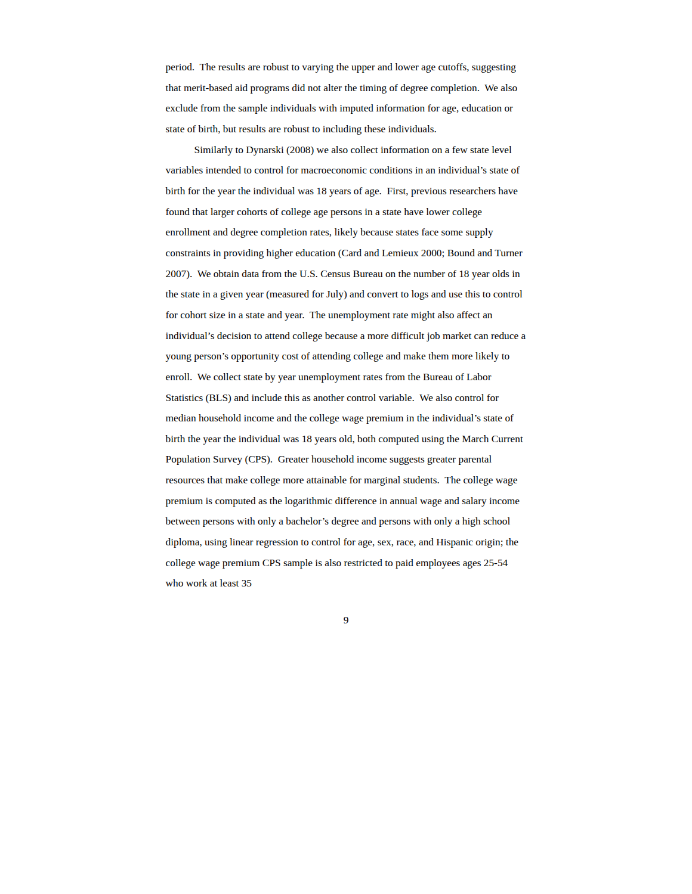period. The results are robust to varying the upper and lower age cutoffs, suggesting that merit-based aid programs did not alter the timing of degree completion. We also exclude from the sample individuals with imputed information for age, education or state of birth, but results are robust to including these individuals.
Similarly to Dynarski (2008) we also collect information on a few state level variables intended to control for macroeconomic conditions in an individual’s state of birth for the year the individual was 18 years of age. First, previous researchers have found that larger cohorts of college age persons in a state have lower college enrollment and degree completion rates, likely because states face some supply constraints in providing higher education (Card and Lemieux 2000; Bound and Turner 2007). We obtain data from the U.S. Census Bureau on the number of 18 year olds in the state in a given year (measured for July) and convert to logs and use this to control for cohort size in a state and year. The unemployment rate might also affect an individual’s decision to attend college because a more difficult job market can reduce a young person’s opportunity cost of attending college and make them more likely to enroll. We collect state by year unemployment rates from the Bureau of Labor Statistics (BLS) and include this as another control variable. We also control for median household income and the college wage premium in the individual’s state of birth the year the individual was 18 years old, both computed using the March Current Population Survey (CPS). Greater household income suggests greater parental resources that make college more attainable for marginal students. The college wage premium is computed as the logarithmic difference in annual wage and salary income between persons with only a bachelor’s degree and persons with only a high school diploma, using linear regression to control for age, sex, race, and Hispanic origin; the college wage premium CPS sample is also restricted to paid employees ages 25-54 who work at least 35
9